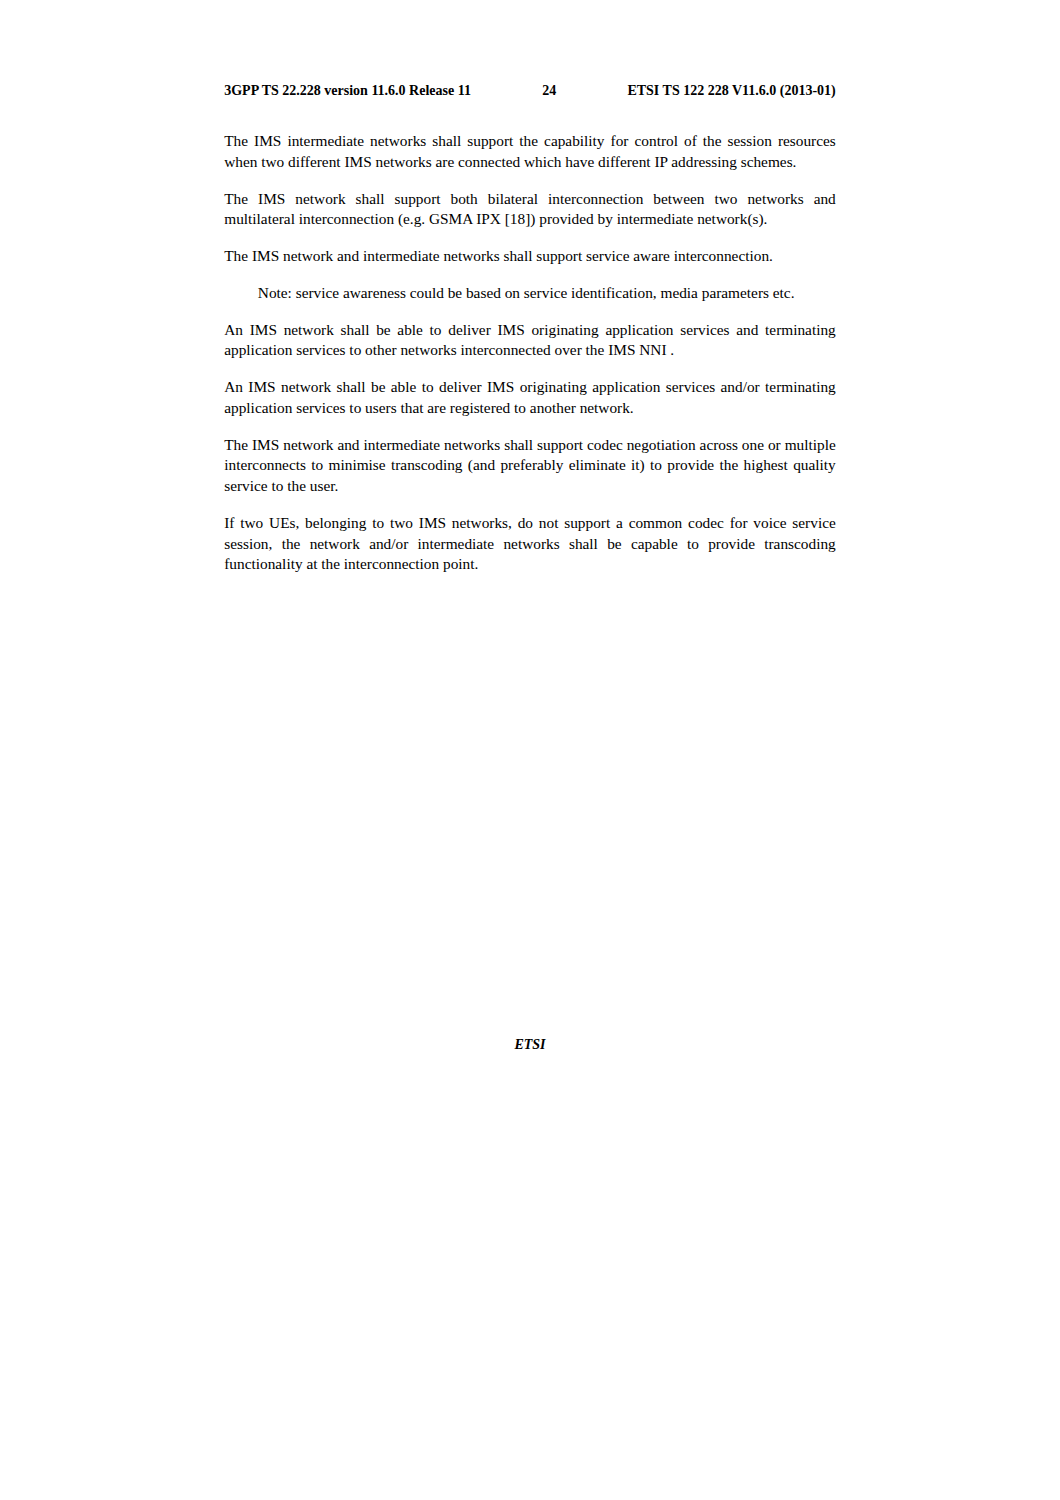3GPP TS 22.228 version 11.6.0 Release 11 24 ETSI TS 122 228 V11.6.0 (2013-01)
The IMS intermediate networks shall support the capability for control of the session resources when two different IMS networks are connected which have different IP addressing schemes.
The IMS network shall support both bilateral interconnection between two networks and multilateral interconnection (e.g. GSMA IPX [18]) provided by intermediate network(s).
The IMS network and intermediate networks shall support service aware interconnection.
Note: service awareness could be based on service identification, media parameters etc.
An IMS network shall be able to deliver IMS originating application services and terminating application services to other networks interconnected over the IMS NNI .
An IMS network shall be able to deliver IMS originating application services and/or terminating application services to users that are registered to another network.
The IMS network and intermediate networks shall support codec negotiation across one or multiple interconnects to minimise transcoding (and preferably eliminate it) to provide the highest quality service to the user.
If two UEs, belonging to two IMS networks, do not support a common codec for voice service session, the network and/or intermediate networks shall be capable to provide transcoding functionality at the interconnection point.
ETSI